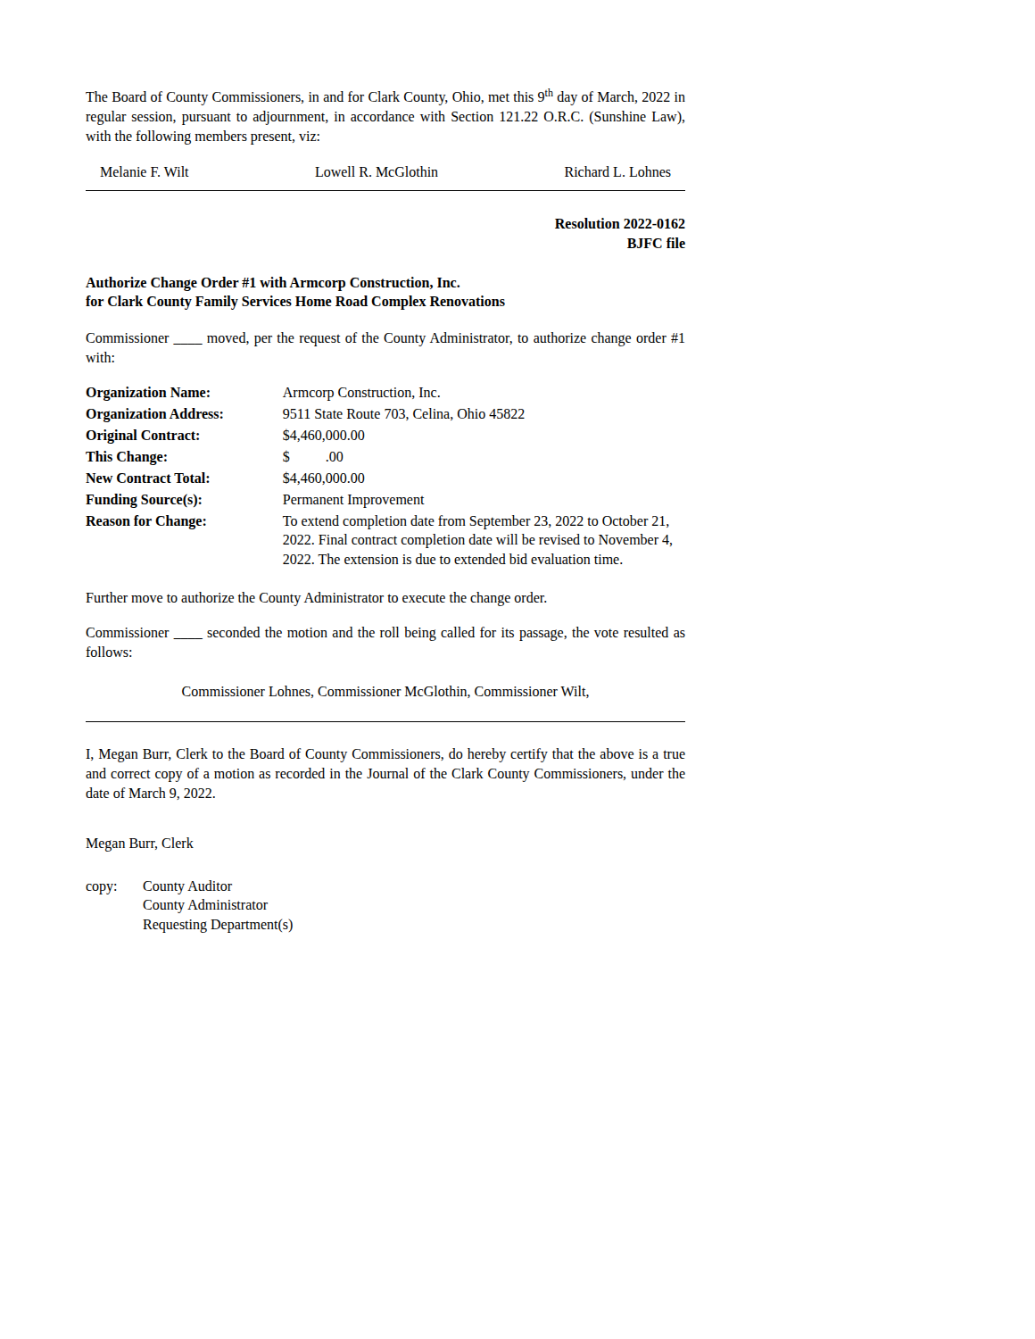The Board of County Commissioners, in and for Clark County, Ohio, met this 9th day of March, 2022 in regular session, pursuant to adjournment, in accordance with Section 121.22 O.R.C. (Sunshine Law), with the following members present, viz:
Melanie F. Wilt Lowell R. McGlothin Richard L. Lohnes
Resolution 2022-0162
BJFC file
Authorize Change Order #1 with Armcorp Construction, Inc.
for Clark County Family Services Home Road Complex Renovations
Commissioner ____ moved, per the request of the County Administrator, to authorize change order #1 with:
| Organization Name: | Armcorp Construction, Inc. |
| Organization Address: | 9511 State Route 703, Celina, Ohio 45822 |
| Original Contract: | $4,460,000.00 |
| This Change: | $ .00 |
| New Contract Total: | $4,460,000.00 |
| Funding Source(s): | Permanent Improvement |
| Reason for Change: | To extend completion date from September 23, 2022 to October 21, 2022. Final contract completion date will be revised to November 4, 2022. The extension is due to extended bid evaluation time. |
Further move to authorize the County Administrator to execute the change order.
Commissioner ____ seconded the motion and the roll being called for its passage, the vote resulted as follows:
Commissioner Lohnes, Commissioner McGlothin, Commissioner Wilt,
I, Megan Burr, Clerk to the Board of County Commissioners, do hereby certify that the above is a true and correct copy of a motion as recorded in the Journal of the Clark County Commissioners, under the date of March 9, 2022.
Megan Burr, Clerk
copy: County Auditor
County Administrator
Requesting Department(s)